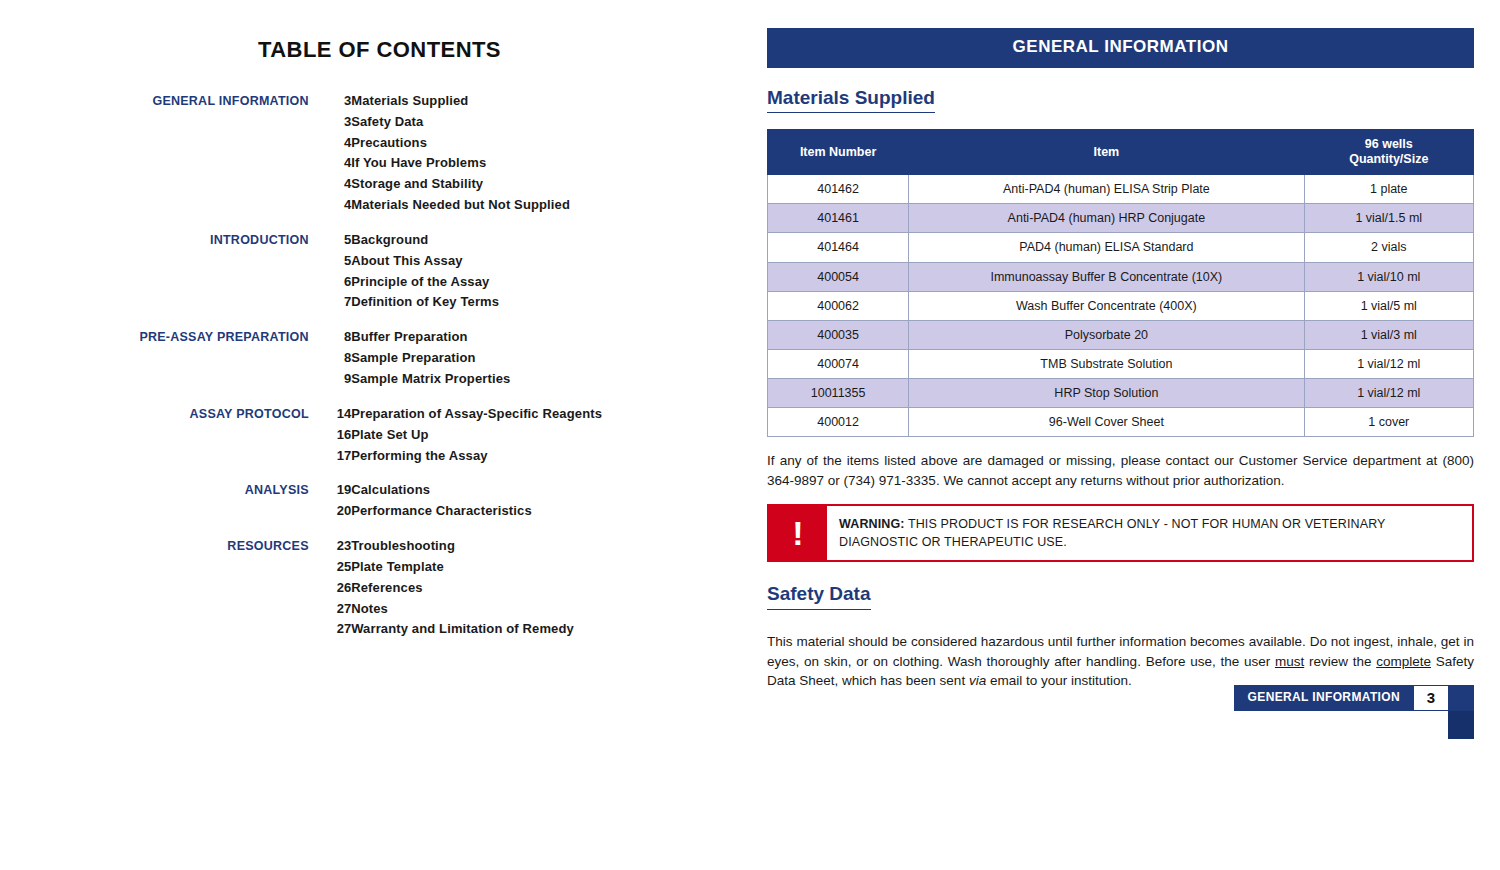TABLE OF CONTENTS
| GENERAL INFORMATION | 3 | Materials Supplied |
| | 3 | Safety Data |
| | 4 | Precautions |
| | 4 | If You Have Problems |
| | 4 | Storage and Stability |
| | 4 | Materials Needed but Not Supplied |
| INTRODUCTION | 5 | Background |
| | 5 | About This Assay |
| | 6 | Principle of the Assay |
| | 7 | Definition of Key Terms |
| PRE-ASSAY PREPARATION | 8 | Buffer Preparation |
| | 8 | Sample Preparation |
| | 9 | Sample Matrix Properties |
| ASSAY PROTOCOL | 14 | Preparation of Assay-Specific Reagents |
| | 16 | Plate Set Up |
| | 17 | Performing the Assay |
| ANALYSIS | 19 | Calculations |
| | 20 | Performance Characteristics |
| RESOURCES | 23 | Troubleshooting |
| | 25 | Plate Template |
| | 26 | References |
| | 27 | Notes |
| | 27 | Warranty and Limitation of Remedy |
GENERAL INFORMATION
Materials Supplied
| Item Number | Item | 96 wells Quantity/Size |
| --- | --- | --- |
| 401462 | Anti-PAD4 (human) ELISA Strip Plate | 1 plate |
| 401461 | Anti-PAD4 (human) HRP Conjugate | 1 vial/1.5 ml |
| 401464 | PAD4 (human) ELISA Standard | 2 vials |
| 400054 | Immunoassay Buffer B Concentrate (10X) | 1 vial/10 ml |
| 400062 | Wash Buffer Concentrate (400X) | 1 vial/5 ml |
| 400035 | Polysorbate 20 | 1 vial/3 ml |
| 400074 | TMB Substrate Solution | 1 vial/12 ml |
| 10011355 | HRP Stop Solution | 1 vial/12 ml |
| 400012 | 96-Well Cover Sheet | 1 cover |
If any of the items listed above are damaged or missing, please contact our Customer Service department at (800) 364-9897 or (734) 971-3335. We cannot accept any returns without prior authorization.
!
WARNING: THIS PRODUCT IS FOR RESEARCH ONLY - NOT FOR HUMAN OR VETERINARY DIAGNOSTIC OR THERAPEUTIC USE.
Safety Data
This material should be considered hazardous until further information becomes available. Do not ingest, inhale, get in eyes, on skin, or on clothing. Wash thoroughly after handling. Before use, the user must review the complete Safety Data Sheet, which has been sent via email to your institution.
GENERAL INFORMATION
3